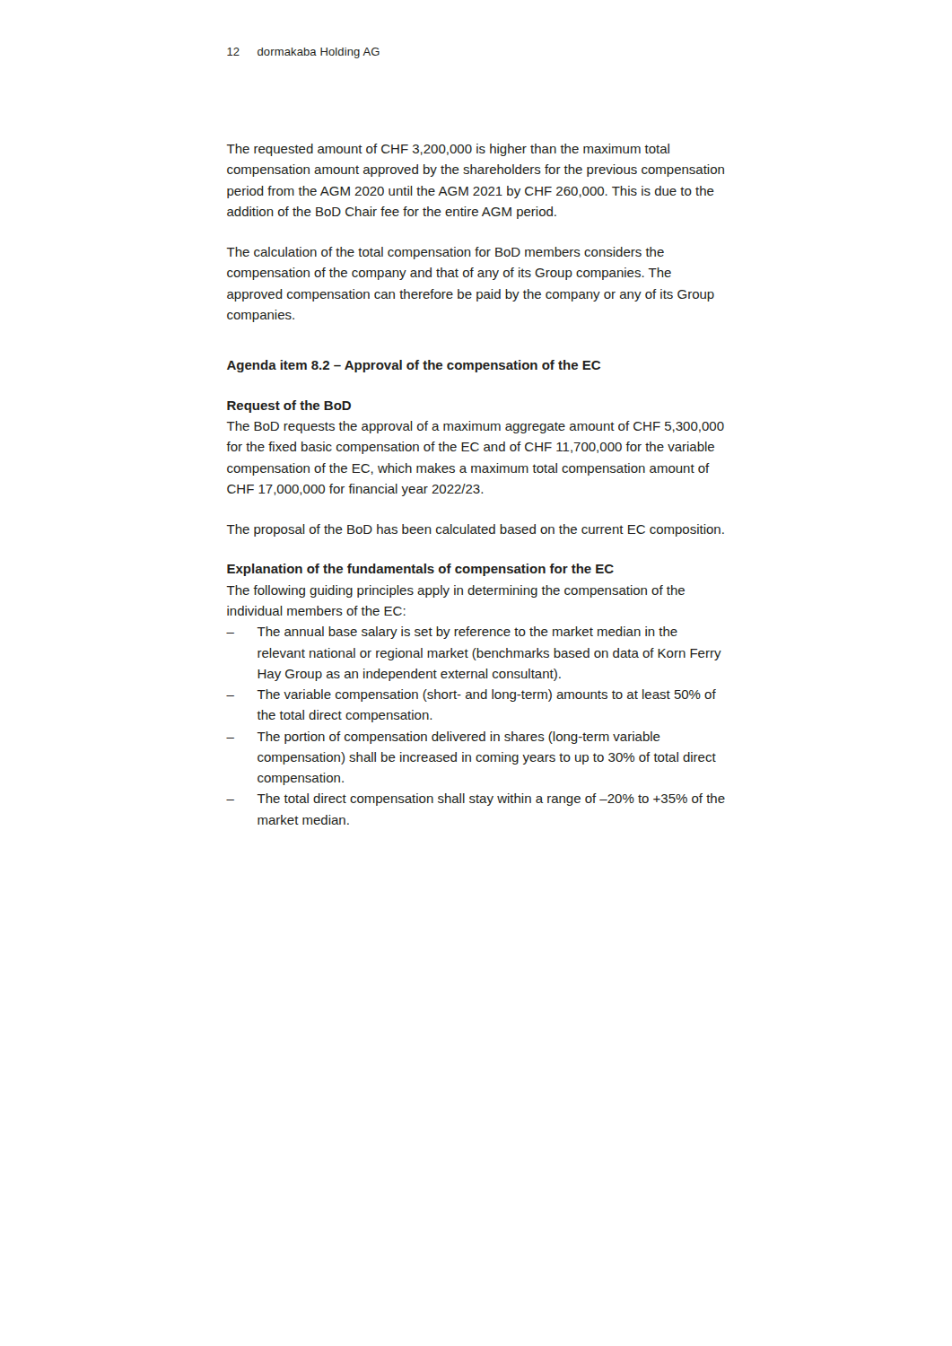12dormakaba Holding AG
The requested amount of CHF 3,200,000 is higher than the maximum total compensation amount approved by the shareholders for the previous compensation period from the AGM 2020 until the AGM 2021 by CHF 260,000. This is due to the addition of the BoD Chair fee for the entire AGM period.
The calculation of the total compensation for BoD members considers the compensation of the company and that of any of its Group companies. The approved compensation can therefore be paid by the company or any of its Group companies.
Agenda item 8.2 – Approval of the compensation of the EC
Request of the BoD
The BoD requests the approval of a maximum aggregate amount of CHF 5,300,000 for the fixed basic compensation of the EC and of CHF 11,700,000 for the variable compensation of the EC, which makes a maximum total compensation amount of CHF 17,000,000 for financial year 2022/23.
The proposal of the BoD has been calculated based on the current EC composition.
Explanation of the fundamentals of compensation for the EC
The following guiding principles apply in determining the compensation of the individual members of the EC:
The annual base salary is set by reference to the market median in the relevant national or regional market (benchmarks based on data of Korn Ferry Hay Group as an independent external consultant).
The variable compensation (short- and long-term) amounts to at least 50% of the total direct compensation.
The portion of compensation delivered in shares (long-term variable compensation) shall be increased in coming years to up to 30% of total direct compensation.
The total direct compensation shall stay within a range of –20% to +35% of the market median.